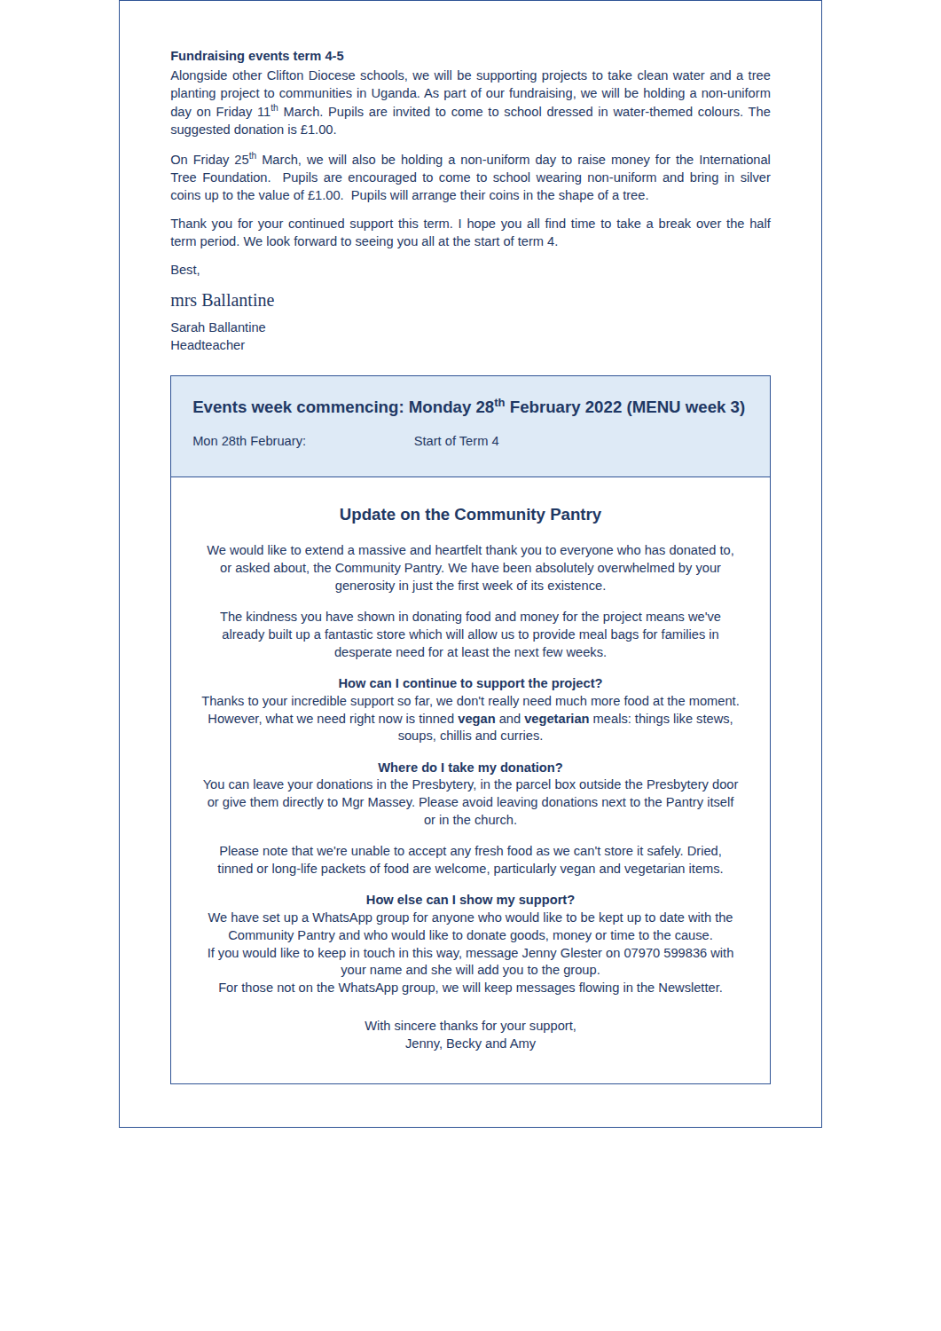Fundraising events term 4-5
Alongside other Clifton Diocese schools, we will be supporting projects to take clean water and a tree planting project to communities in Uganda. As part of our fundraising, we will be holding a non-uniform day on Friday 11th March. Pupils are invited to come to school dressed in water-themed colours. The suggested donation is £1.00.
On Friday 25th March, we will also be holding a non-uniform day to raise money for the International Tree Foundation. Pupils are encouraged to come to school wearing non-uniform and bring in silver coins up to the value of £1.00. Pupils will arrange their coins in the shape of a tree.
Thank you for your continued support this term. I hope you all find time to take a break over the half term period. We look forward to seeing you all at the start of term 4.
Best,
mrs Ballantine
Sarah Ballantine
Headteacher
Events week commencing: Monday 28th February 2022 (MENU week 3)
Mon 28th February:
Start of Term 4
Update on the Community Pantry
We would like to extend a massive and heartfelt thank you to everyone who has donated to, or asked about, the Community Pantry. We have been absolutely overwhelmed by your generosity in just the first week of its existence.
The kindness you have shown in donating food and money for the project means we've already built up a fantastic store which will allow us to provide meal bags for families in desperate need for at least the next few weeks.
How can I continue to support the project?
Thanks to your incredible support so far, we don't really need much more food at the moment.
However, what we need right now is tinned vegan and vegetarian meals: things like stews, soups, chillis and curries.
Where do I take my donation?
You can leave your donations in the Presbytery, in the parcel box outside the Presbytery door or give them directly to Mgr Massey. Please avoid leaving donations next to the Pantry itself or in the church.
Please note that we're unable to accept any fresh food as we can't store it safely. Dried, tinned or long-life packets of food are welcome, particularly vegan and vegetarian items.
How else can I show my support?
We have set up a WhatsApp group for anyone who would like to be kept up to date with the Community Pantry and who would like to donate goods, money or time to the cause.
If you would like to keep in touch in this way, message Jenny Glester on 07970 599836 with your name and she will add you to the group.
For those not on the WhatsApp group, we will keep messages flowing in the Newsletter.
With sincere thanks for your support,
Jenny, Becky and Amy